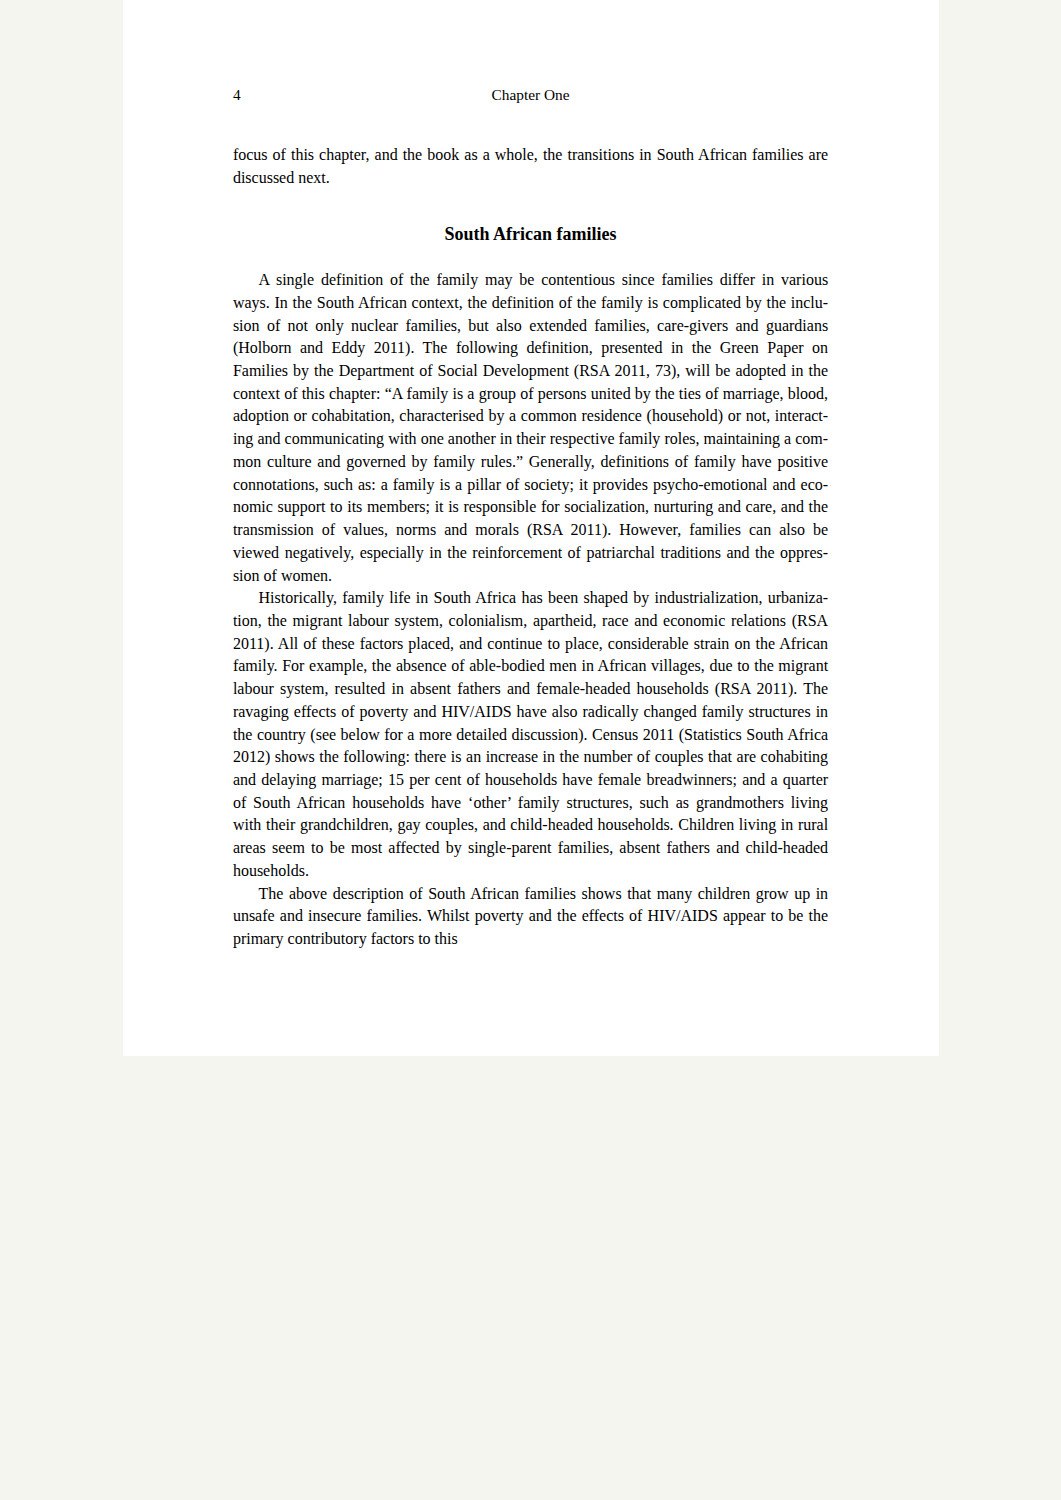4
Chapter One
focus of this chapter, and the book as a whole, the transitions in South African families are discussed next.
South African families
A single definition of the family may be contentious since families differ in various ways. In the South African context, the definition of the family is complicated by the inclusion of not only nuclear families, but also extended families, care-givers and guardians (Holborn and Eddy 2011). The following definition, presented in the Green Paper on Families by the Department of Social Development (RSA 2011, 73), will be adopted in the context of this chapter: “A family is a group of persons united by the ties of marriage, blood, adoption or cohabitation, characterised by a common residence (household) or not, interacting and communicating with one another in their respective family roles, maintaining a common culture and governed by family rules.” Generally, definitions of family have positive connotations, such as: a family is a pillar of society; it provides psycho-emotional and economic support to its members; it is responsible for socialization, nurturing and care, and the transmission of values, norms and morals (RSA 2011). However, families can also be viewed negatively, especially in the reinforcement of patriarchal traditions and the oppression of women.
Historically, family life in South Africa has been shaped by industrialization, urbanization, the migrant labour system, colonialism, apartheid, race and economic relations (RSA 2011). All of these factors placed, and continue to place, considerable strain on the African family. For example, the absence of able-bodied men in African villages, due to the migrant labour system, resulted in absent fathers and female-headed households (RSA 2011). The ravaging effects of poverty and HIV/AIDS have also radically changed family structures in the country (see below for a more detailed discussion). Census 2011 (Statistics South Africa 2012) shows the following: there is an increase in the number of couples that are cohabiting and delaying marriage; 15 per cent of households have female breadwinners; and a quarter of South African households have ‘other’ family structures, such as grandmothers living with their grandchildren, gay couples, and child-headed households. Children living in rural areas seem to be most affected by single-parent families, absent fathers and child-headed households.
The above description of South African families shows that many children grow up in unsafe and insecure families. Whilst poverty and the effects of HIV/AIDS appear to be the primary contributory factors to this